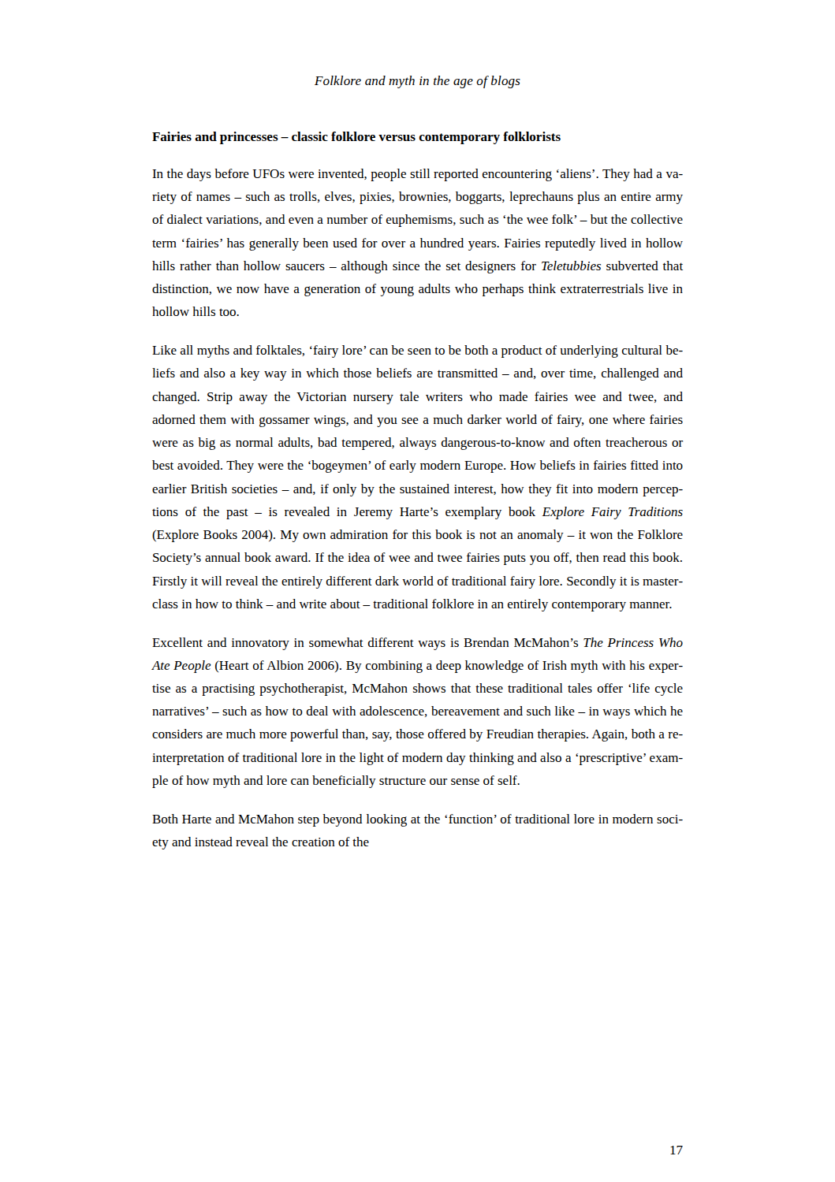Folklore and myth in the age of blogs
Fairies and princesses – classic folklore versus contemporary folklorists
In the days before UFOs were invented, people still reported encountering ‘aliens’. They had a variety of names – such as trolls, elves, pixies, brownies, boggarts, leprechauns plus an entire army of dialect variations, and even a number of euphemisms, such as ‘the wee folk’ – but the collective term ‘fairies’ has generally been used for over a hundred years. Fairies reputedly lived in hollow hills rather than hollow saucers – although since the set designers for Teletubbies subverted that distinction, we now have a generation of young adults who perhaps think extraterrestrials live in hollow hills too.
Like all myths and folktales, ‘fairy lore’ can be seen to be both a product of underlying cultural beliefs and also a key way in which those beliefs are transmitted – and, over time, challenged and changed. Strip away the Victorian nursery tale writers who made fairies wee and twee, and adorned them with gossamer wings, and you see a much darker world of fairy, one where fairies were as big as normal adults, bad tempered, always dangerous-to-know and often treacherous or best avoided. They were the ‘bogeymen’ of early modern Europe. How beliefs in fairies fitted into earlier British societies – and, if only by the sustained interest, how they fit into modern perceptions of the past – is revealed in Jeremy Harte’s exemplary book Explore Fairy Traditions (Explore Books 2004). My own admiration for this book is not an anomaly – it won the Folklore Society’s annual book award. If the idea of wee and twee fairies puts you off, then read this book. Firstly it will reveal the entirely different dark world of traditional fairy lore. Secondly it is masterclass in how to think – and write about – traditional folklore in an entirely contemporary manner.
Excellent and innovatory in somewhat different ways is Brendan McMahon’s The Princess Who Ate People (Heart of Albion 2006). By combining a deep knowledge of Irish myth with his expertise as a practising psychotherapist, McMahon shows that these traditional tales offer ‘life cycle narratives’ – such as how to deal with adolescence, bereavement and such like – in ways which he considers are much more powerful than, say, those offered by Freudian therapies. Again, both a re-interpretation of traditional lore in the light of modern day thinking and also a ‘prescriptive’ example of how myth and lore can beneficially structure our sense of self.
Both Harte and McMahon step beyond looking at the ‘function’ of traditional lore in modern society and instead reveal the creation of the
17